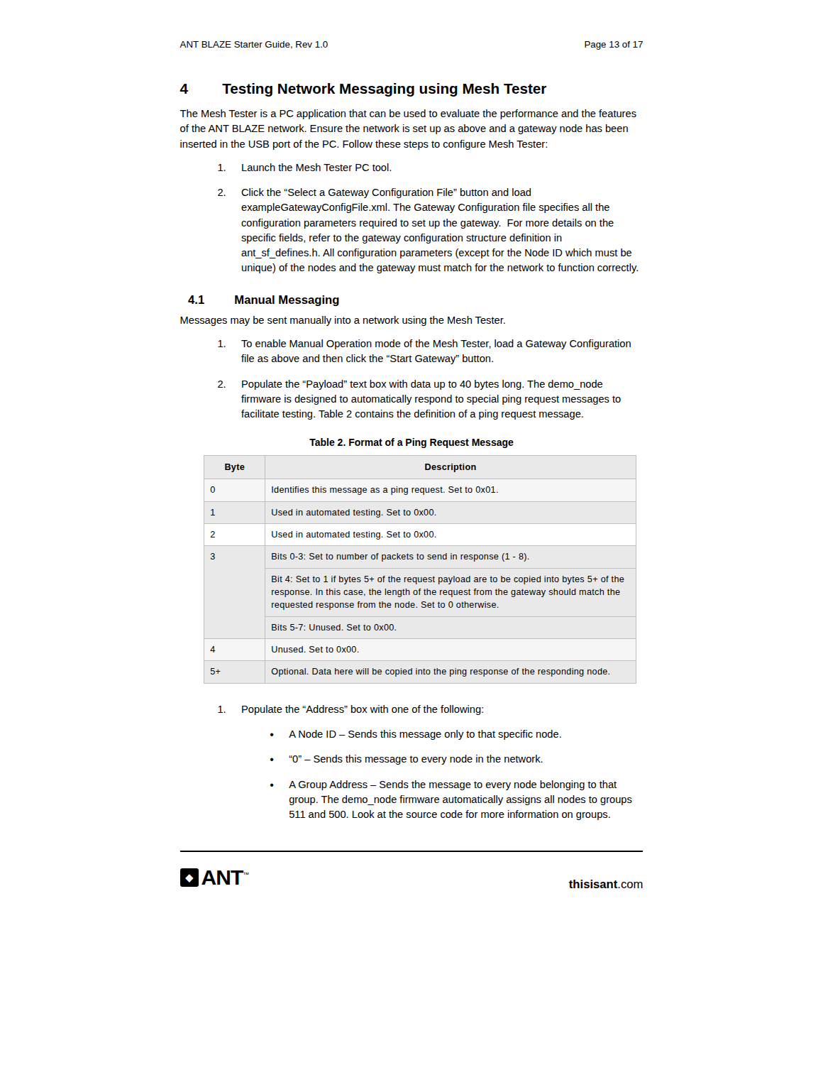ANT BLAZE Starter Guide, Rev 1.0
Page 13 of 17
4 Testing Network Messaging using Mesh Tester
The Mesh Tester is a PC application that can be used to evaluate the performance and the features of the ANT BLAZE network. Ensure the network is set up as above and a gateway node has been inserted in the USB port of the PC. Follow these steps to configure Mesh Tester:
Launch the Mesh Tester PC tool.
Click the “Select a Gateway Configuration File” button and load exampleGatewayConfigFile.xml. The Gateway Configuration file specifies all the configuration parameters required to set up the gateway. For more details on the specific fields, refer to the gateway configuration structure definition in ant_sf_defines.h. All configuration parameters (except for the Node ID which must be unique) of the nodes and the gateway must match for the network to function correctly.
4.1 Manual Messaging
Messages may be sent manually into a network using the Mesh Tester.
To enable Manual Operation mode of the Mesh Tester, load a Gateway Configuration file as above and then click the “Start Gateway” button.
Populate the “Payload” text box with data up to 40 bytes long. The demo_node firmware is designed to automatically respond to special ping request messages to facilitate testing. Table 2 contains the definition of a ping request message.
Table 2. Format of a Ping Request Message
| Byte | Description |
| --- | --- |
| 0 | Identifies this message as a ping request. Set to 0x01. |
| 1 | Used in automated testing. Set to 0x00. |
| 2 | Used in automated testing. Set to 0x00. |
| 3 | Bits 0-3: Set to number of packets to send in response (1 - 8). |
| Bit 4: Set to 1 if bytes 5+ of the request payload are to be copied into bytes 5+ of the response. In this case, the length of the request from the gateway should match the requested response from the node. Set to 0 otherwise. |
| Bits 5-7: Unused. Set to 0x00. |
| 4 | Unused. Set to 0x00. |
| 5+ | Optional. Data here will be copied into the ping response of the responding node. |
Populate the “Address” box with one of the following:
A Node ID – Sends this message only to that specific node.
“0” – Sends this message to every node in the network.
A Group Address – Sends the message to every node belonging to that group. The demo_node firmware automatically assigns all nodes to groups 511 and 500. Look at the source code for more information on groups.
◆ ANT™
thisisant.com